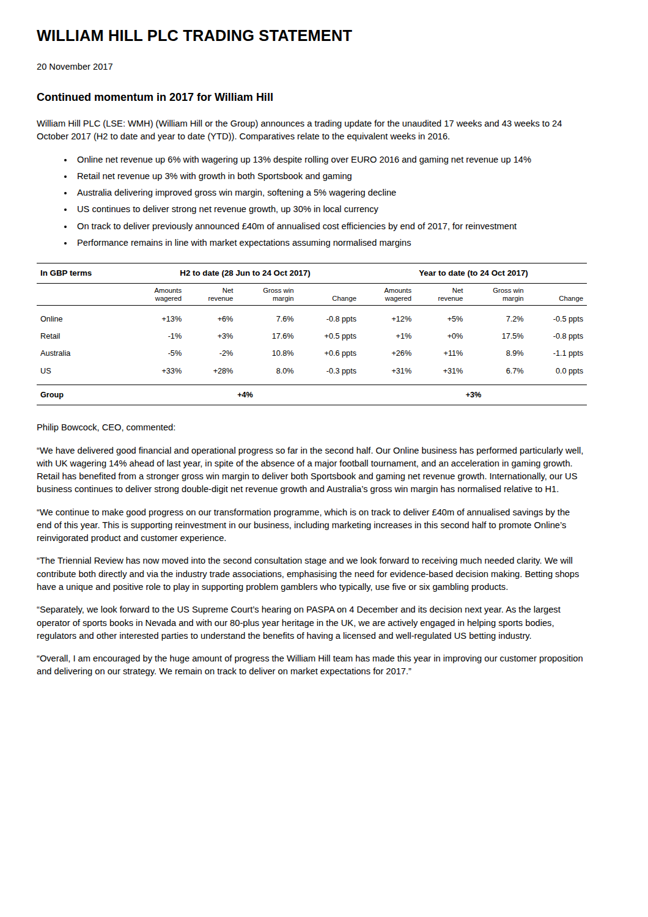WILLIAM HILL PLC TRADING STATEMENT
20 November 2017
Continued momentum in 2017 for William Hill
William Hill PLC (LSE: WMH) (William Hill or the Group) announces a trading update for the unaudited 17 weeks and 43 weeks to 24 October 2017 (H2 to date and year to date (YTD)). Comparatives relate to the equivalent weeks in 2016.
Online net revenue up 6% with wagering up 13% despite rolling over EURO 2016 and gaming net revenue up 14%
Retail net revenue up 3% with growth in both Sportsbook and gaming
Australia delivering improved gross win margin, softening a 5% wagering decline
US continues to deliver strong net revenue growth, up 30% in local currency
On track to deliver previously announced £40m of annualised cost efficiencies by end of 2017, for reinvestment
Performance remains in line with market expectations assuming normalised margins
| In GBP terms | H2 to date (28 Jun to 24 Oct 2017) | Year to date (to 24 Oct 2017) |
| --- | --- | --- |
| | Amounts wagered | Net revenue | Gross win margin | Change | Amounts wagered | Net revenue | Gross win margin | Change |
| Online | +13% | +6% | 7.6% | -0.8 ppts | +12% | +5% | 7.2% | -0.5 ppts |
| Retail | -1% | +3% | 17.6% | +0.5 ppts | +1% | +0% | 17.5% | -0.8 ppts |
| Australia | -5% | -2% | 10.8% | +0.6 ppts | +26% | +11% | 8.9% | -1.1 ppts |
| US | +33% | +28% | 8.0% | -0.3 ppts | +31% | +31% | 6.7% | 0.0 ppts |
| Group | +4% | +3% |
Philip Bowcock, CEO, commented:
“We have delivered good financial and operational progress so far in the second half. Our Online business has performed particularly well, with UK wagering 14% ahead of last year, in spite of the absence of a major football tournament, and an acceleration in gaming growth. Retail has benefited from a stronger gross win margin to deliver both Sportsbook and gaming net revenue growth. Internationally, our US business continues to deliver strong double-digit net revenue growth and Australia’s gross win margin has normalised relative to H1.
“We continue to make good progress on our transformation programme, which is on track to deliver £40m of annualised savings by the end of this year. This is supporting reinvestment in our business, including marketing increases in this second half to promote Online’s reinvigorated product and customer experience.
“The Triennial Review has now moved into the second consultation stage and we look forward to receiving much needed clarity. We will contribute both directly and via the industry trade associations, emphasising the need for evidence-based decision making. Betting shops have a unique and positive role to play in supporting problem gamblers who typically, use five or six gambling products.
“Separately, we look forward to the US Supreme Court’s hearing on PASPA on 4 December and its decision next year. As the largest operator of sports books in Nevada and with our 80-plus year heritage in the UK, we are actively engaged in helping sports bodies, regulators and other interested parties to understand the benefits of having a licensed and well-regulated US betting industry.
“Overall, I am encouraged by the huge amount of progress the William Hill team has made this year in improving our customer proposition and delivering on our strategy. We remain on track to deliver on market expectations for 2017.”